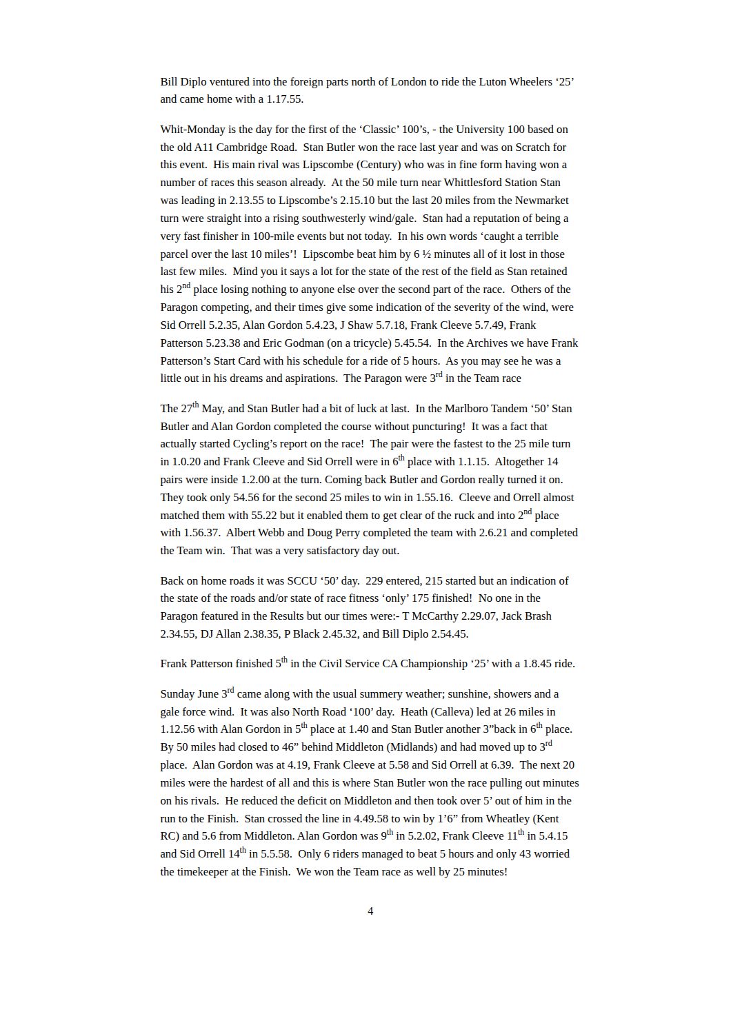Bill Diplo ventured into the foreign parts north of London to ride the Luton Wheelers ‘25’ and came home with a 1.17.55.
Whit-Monday is the day for the first of the ‘Classic’ 100’s, - the University 100 based on the old A11 Cambridge Road. Stan Butler won the race last year and was on Scratch for this event. His main rival was Lipscombe (Century) who was in fine form having won a number of races this season already. At the 50 mile turn near Whittlesford Station Stan was leading in 2.13.55 to Lipscombe’s 2.15.10 but the last 20 miles from the Newmarket turn were straight into a rising southwesterly wind/gale. Stan had a reputation of being a very fast finisher in 100-mile events but not today. In his own words ‘caught a terrible parcel over the last 10 miles’! Lipscombe beat him by 6 ½ minutes all of it lost in those last few miles. Mind you it says a lot for the state of the rest of the field as Stan retained his 2nd place losing nothing to anyone else over the second part of the race. Others of the Paragon competing, and their times give some indication of the severity of the wind, were Sid Orrell 5.2.35, Alan Gordon 5.4.23, J Shaw 5.7.18, Frank Cleeve 5.7.49, Frank Patterson 5.23.38 and Eric Godman (on a tricycle) 5.45.54. In the Archives we have Frank Patterson’s Start Card with his schedule for a ride of 5 hours. As you may see he was a little out in his dreams and aspirations. The Paragon were 3rd in the Team race
The 27th May, and Stan Butler had a bit of luck at last. In the Marlboro Tandem ‘50’ Stan Butler and Alan Gordon completed the course without puncturing! It was a fact that actually started Cycling’s report on the race! The pair were the fastest to the 25 mile turn in 1.0.20 and Frank Cleeve and Sid Orrell were in 6th place with 1.1.15. Altogether 14 pairs were inside 1.2.00 at the turn. Coming back Butler and Gordon really turned it on. They took only 54.56 for the second 25 miles to win in 1.55.16. Cleeve and Orrell almost matched them with 55.22 but it enabled them to get clear of the ruck and into 2nd place with 1.56.37. Albert Webb and Doug Perry completed the team with 2.6.21 and completed the Team win. That was a very satisfactory day out.
Back on home roads it was SCCU ‘50’ day. 229 entered, 215 started but an indication of the state of the roads and/or state of race fitness ‘only’ 175 finished! No one in the Paragon featured in the Results but our times were:- T McCarthy 2.29.07, Jack Brash 2.34.55, DJ Allan 2.38.35, P Black 2.45.32, and Bill Diplo 2.54.45.
Frank Patterson finished 5th in the Civil Service CA Championship ‘25’ with a 1.8.45 ride.
Sunday June 3rd came along with the usual summery weather; sunshine, showers and a gale force wind. It was also North Road ‘100’ day. Heath (Calleva) led at 26 miles in 1.12.56 with Alan Gordon in 5th place at 1.40 and Stan Butler another 3”back in 6th place. By 50 miles had closed to 46” behind Middleton (Midlands) and had moved up to 3rd place. Alan Gordon was at 4.19, Frank Cleeve at 5.58 and Sid Orrell at 6.39. The next 20 miles were the hardest of all and this is where Stan Butler won the race pulling out minutes on his rivals. He reduced the deficit on Middleton and then took over 5’ out of him in the run to the Finish. Stan crossed the line in 4.49.58 to win by 1’6” from Wheatley (Kent RC) and 5.6 from Middleton. Alan Gordon was 9th in 5.2.02, Frank Cleeve 11th in 5.4.15 and Sid Orrell 14th in 5.5.58. Only 6 riders managed to beat 5 hours and only 43 worried the timekeeper at the Finish. We won the Team race as well by 25 minutes!
4